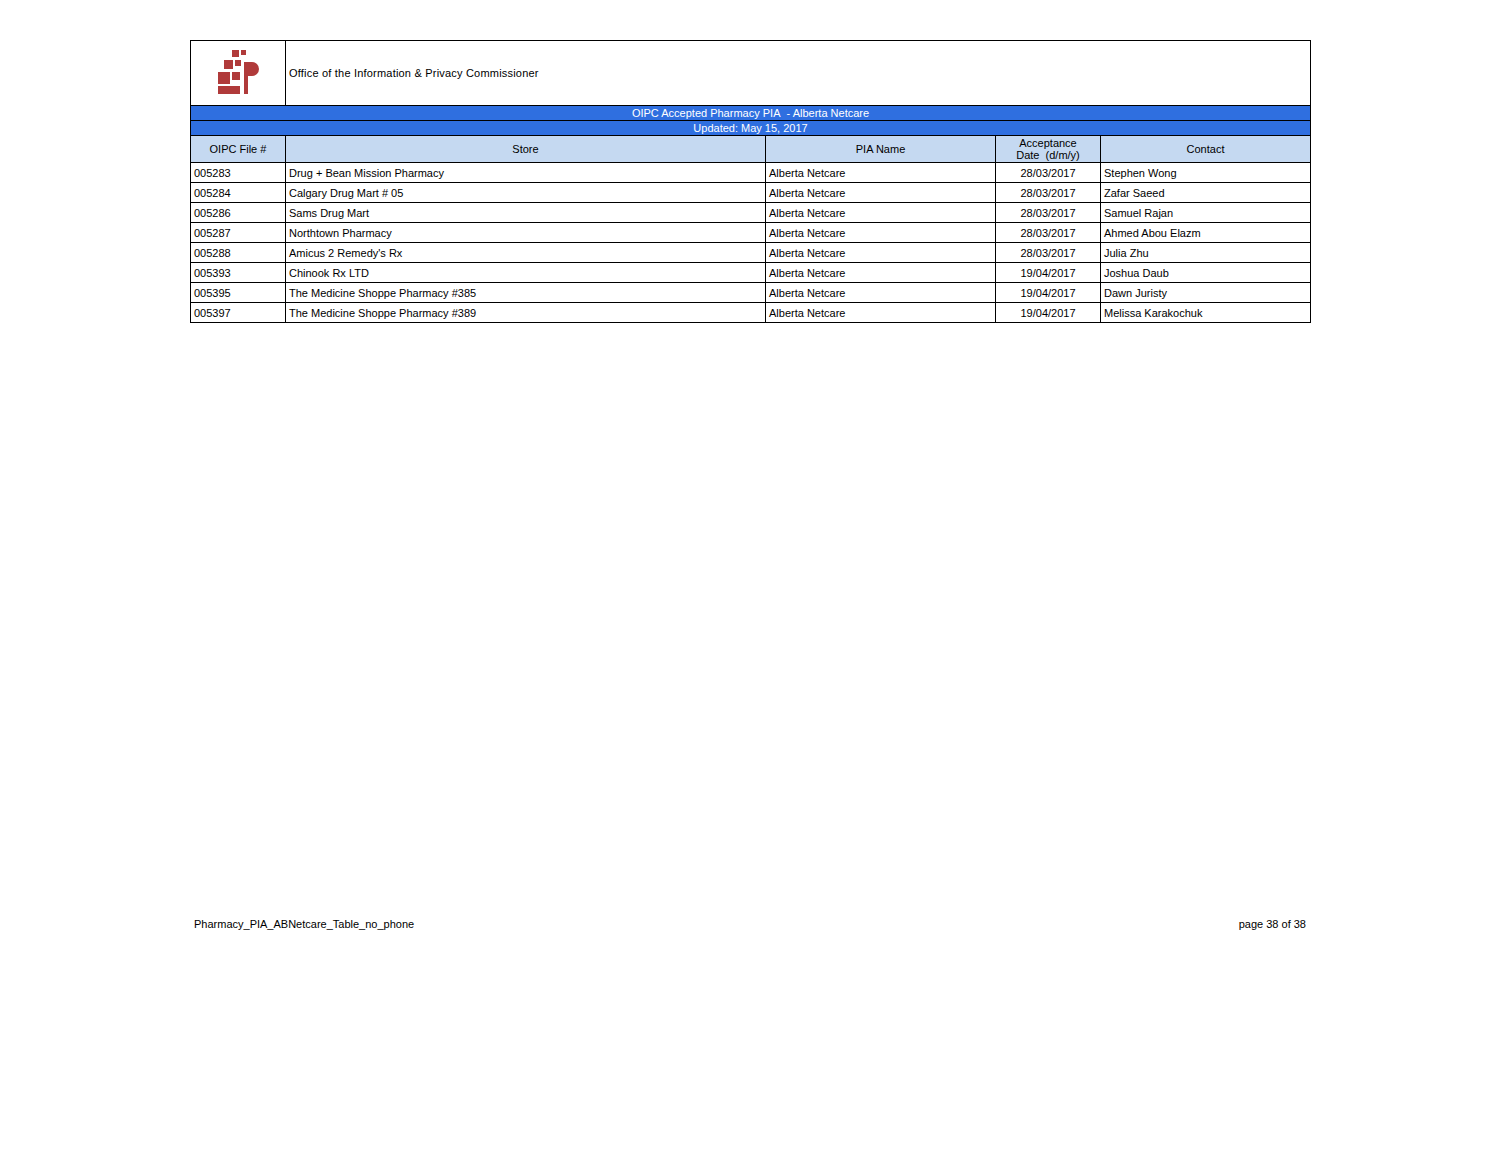| | Office of the Information & Privacy Commissioner |
| OIPC Accepted Pharmacy PIA - Alberta Netcare |
| Updated: May 15, 2017 |
| OIPC File # | Store | PIA Name | Acceptance Date (d/m/y) | Contact |
| 005283 | Drug + Bean Mission Pharmacy | Alberta Netcare | 28/03/2017 | Stephen Wong |
| 005284 | Calgary Drug Mart # 05 | Alberta Netcare | 28/03/2017 | Zafar Saeed |
| 005286 | Sams Drug Mart | Alberta Netcare | 28/03/2017 | Samuel Rajan |
| 005287 | Northtown Pharmacy | Alberta Netcare | 28/03/2017 | Ahmed Abou Elazm |
| 005288 | Amicus 2 Remedy's Rx | Alberta Netcare | 28/03/2017 | Julia Zhu |
| 005393 | Chinook Rx LTD | Alberta Netcare | 19/04/2017 | Joshua Daub |
| 005395 | The Medicine Shoppe Pharmacy #385 | Alberta Netcare | 19/04/2017 | Dawn Juristy |
| 005397 | The Medicine Shoppe Pharmacy #389 | Alberta Netcare | 19/04/2017 | Melissa Karakochuk |
Pharmacy_PIA_ABNetcare_Table_no_phone
page 38 of 38